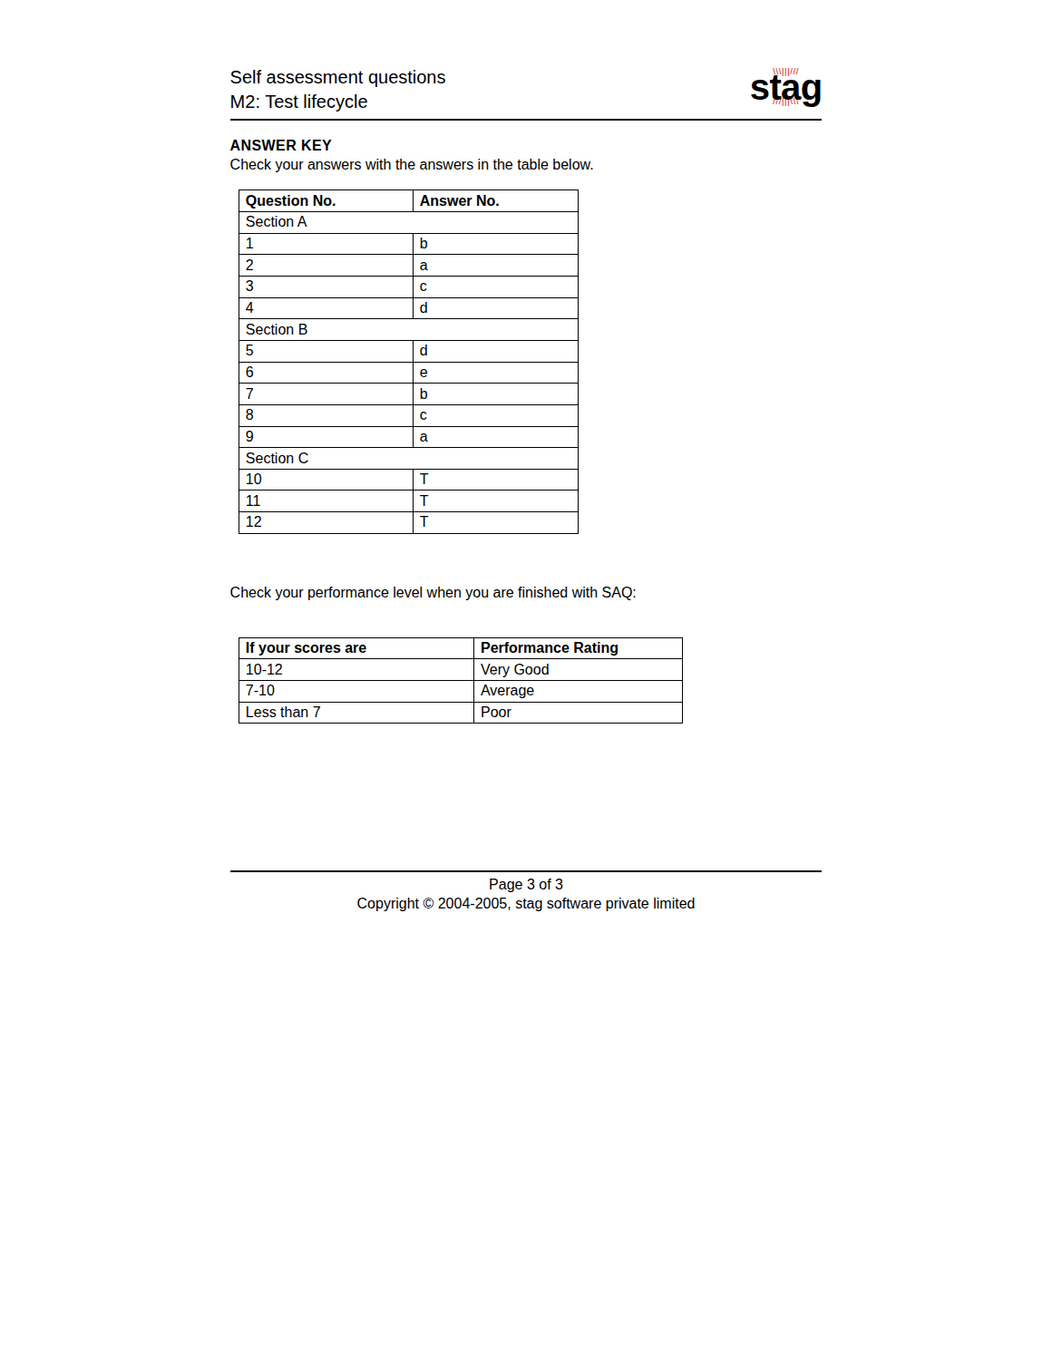Self assessment questions
M2: Test lifecycle
\\\|||/// stag ///|||\\\
ANSWER KEY
Check your answers with the answers in the table below.
| Question No. | Answer No. |
| --- | --- |
| Section A |
| 1 | b |
| 2 | a |
| 3 | c |
| 4 | d |
| Section B |
| 5 | d |
| 6 | e |
| 7 | b |
| 8 | c |
| 9 | a |
| Section C |
| 10 | T |
| 11 | T |
| 12 | T |
Check your performance level when you are finished with SAQ:
| If your scores are | Performance Rating |
| --- | --- |
| 10-12 | Very Good |
| 7-10 | Average |
| Less than 7 | Poor |
Page 3 of 3
Copyright © 2004-2005, stag software private limited